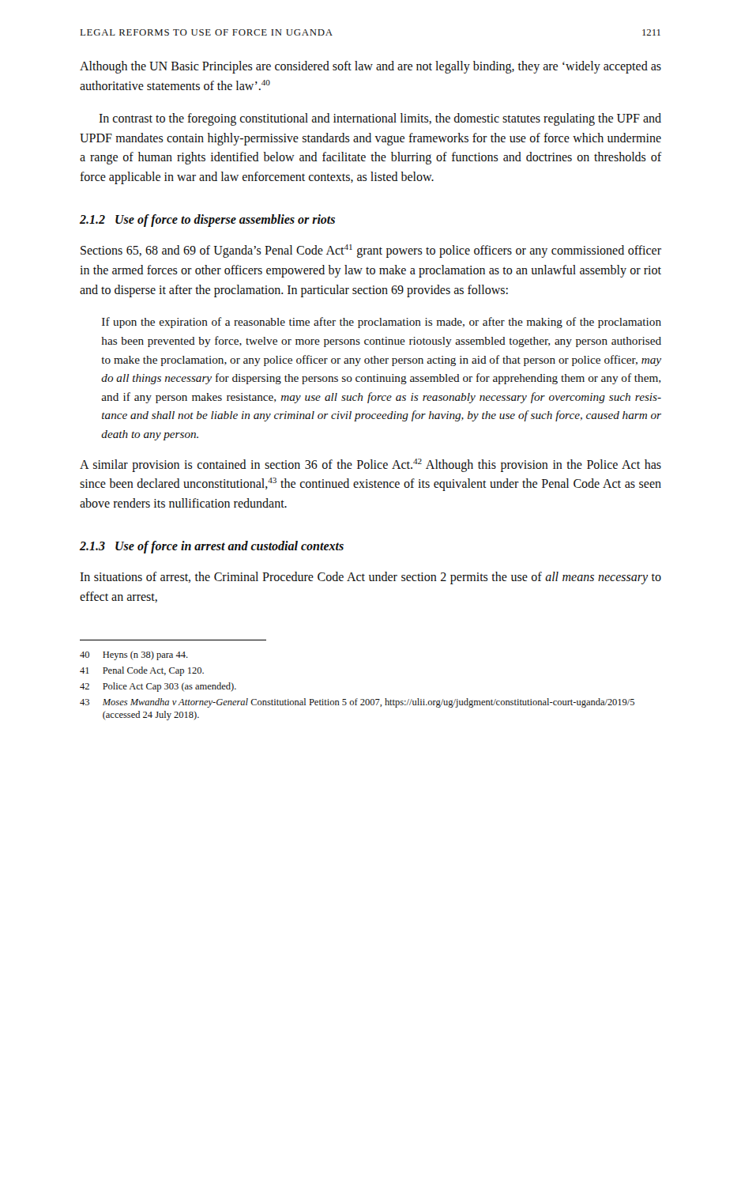Legal reforms to use of force in Uganda 1211
Although the UN Basic Principles are considered soft law and are not legally binding, they are ‘widely accepted as authoritative statements of the law’.40
In contrast to the foregoing constitutional and international limits, the domestic statutes regulating the UPF and UPDF mandates contain highly-permissive standards and vague frameworks for the use of force which undermine a range of human rights identified below and facilitate the blurring of functions and doctrines on thresholds of force applicable in war and law enforcement contexts, as listed below.
2.1.2 Use of force to disperse assemblies or riots
Sections 65, 68 and 69 of Uganda’s Penal Code Act41 grant powers to police officers or any commissioned officer in the armed forces or other officers empowered by law to make a proclamation as to an unlawful assembly or riot and to disperse it after the proclamation. In particular section 69 provides as follows:
If upon the expiration of a reasonable time after the proclamation is made, or after the making of the proclamation has been prevented by force, twelve or more persons continue riotously assembled together, any person authorised to make the proclamation, or any police officer or any other person acting in aid of that person or police officer, may do all things necessary for dispersing the persons so continuing assembled or for apprehending them or any of them, and if any person makes resistance, may use all such force as is reasonably necessary for overcoming such resistance and shall not be liable in any criminal or civil proceeding for having, by the use of such force, caused harm or death to any person.
A similar provision is contained in section 36 of the Police Act.42 Although this provision in the Police Act has since been declared unconstitutional,43 the continued existence of its equivalent under the Penal Code Act as seen above renders its nullification redundant.
2.1.3 Use of force in arrest and custodial contexts
In situations of arrest, the Criminal Procedure Code Act under section 2 permits the use of all means necessary to effect an arrest,
40 Heyns (n 38) para 44.
41 Penal Code Act, Cap 120.
42 Police Act Cap 303 (as amended).
43 Moses Mwandha v Attorney-General Constitutional Petition 5 of 2007, https://ulii.org/ug/judgment/constitutional-court-uganda/2019/5 (accessed 24 July 2018).